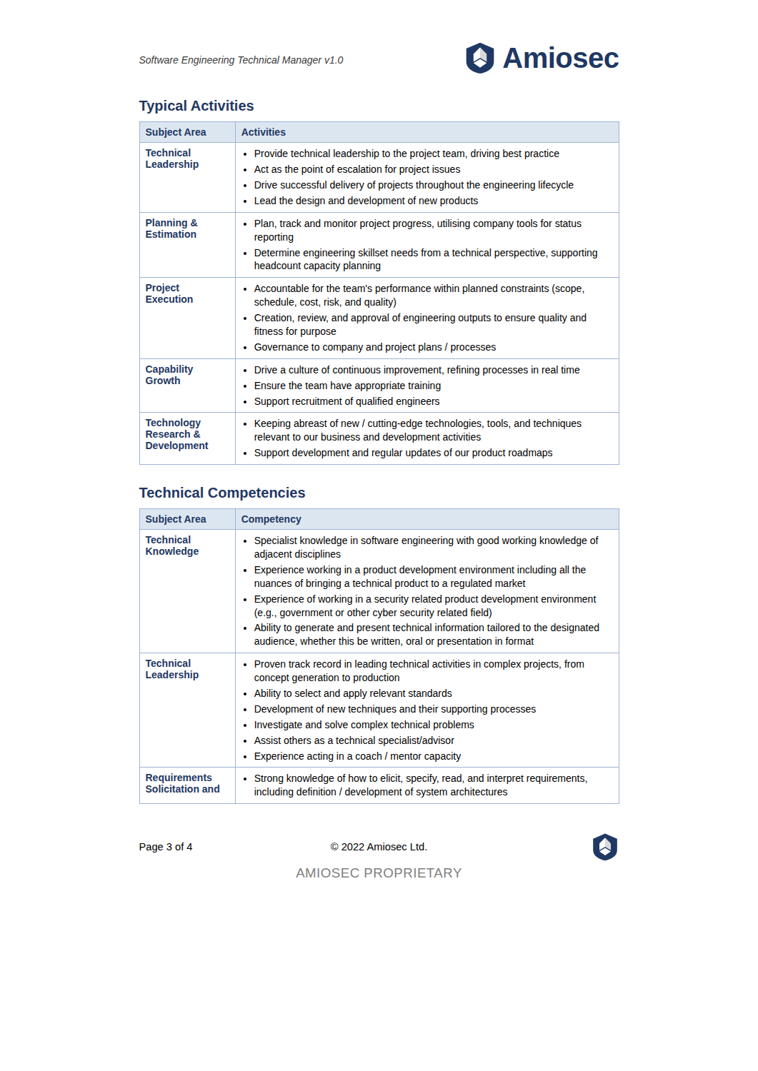Software Engineering Technical Manager v1.0
Amiosec
Typical Activities
| Subject Area | Activities |
| --- | --- |
| Technical Leadership | Provide technical leadership to the project team, driving best practice Act as the point of escalation for project issues Drive successful delivery of projects throughout the engineering lifecycle Lead the design and development of new products |
| Planning & Estimation | Plan, track and monitor project progress, utilising company tools for status reporting Determine engineering skillset needs from a technical perspective, supporting headcount capacity planning |
| Project Execution | Accountable for the team's performance within planned constraints (scope, schedule, cost, risk, and quality) Creation, review, and approval of engineering outputs to ensure quality and fitness for purpose Governance to company and project plans / processes |
| Capability Growth | Drive a culture of continuous improvement, refining processes in real time Ensure the team have appropriate training Support recruitment of qualified engineers |
| Technology Research & Development | Keeping abreast of new / cutting-edge technologies, tools, and techniques relevant to our business and development activities Support development and regular updates of our product roadmaps |
Technical Competencies
| Subject Area | Competency |
| --- | --- |
| Technical Knowledge | Specialist knowledge in software engineering with good working knowledge of adjacent disciplines Experience working in a product development environment including all the nuances of bringing a technical product to a regulated market Experience of working in a security related product development environment (e.g., government or other cyber security related field) Ability to generate and present technical information tailored to the designated audience, whether this be written, oral or presentation in format |
| Technical Leadership | Proven track record in leading technical activities in complex projects, from concept generation to production Ability to select and apply relevant standards Development of new techniques and their supporting processes Investigate and solve complex technical problems Assist others as a technical specialist/advisor Experience acting in a coach / mentor capacity |
| Requirements Solicitation and | Strong knowledge of how to elicit, specify, read, and interpret requirements, including definition / development of system architectures |
Page 3 of 4
© 2022 Amiosec Ltd.
AMIOSEC PROPRIETARY